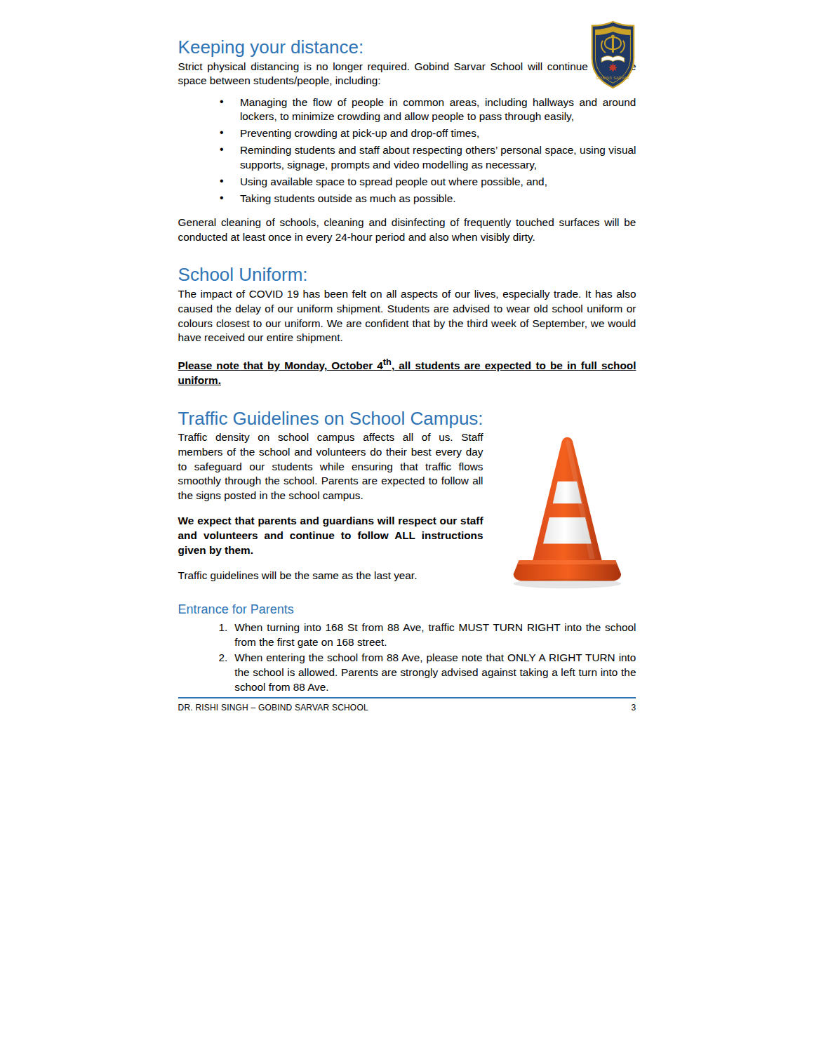GOBIND SARVAR
Keeping your distance:
Strict physical distancing is no longer required. Gobind Sarvar School will continue to create space between students/people, including:
Managing the flow of people in common areas, including hallways and around lockers, to minimize crowding and allow people to pass through easily,
Preventing crowding at pick-up and drop-off times,
Reminding students and staff about respecting others’ personal space, using visual supports, signage, prompts and video modelling as necessary,
Using available space to spread people out where possible, and,
Taking students outside as much as possible.
General cleaning of schools, cleaning and disinfecting of frequently touched surfaces will be conducted at least once in every 24-hour period and also when visibly dirty.
School Uniform:
The impact of COVID 19 has been felt on all aspects of our lives, especially trade. It has also caused the delay of our uniform shipment. Students are advised to wear old school uniform or colours closest to our uniform. We are confident that by the third week of September, we would have received our entire shipment.
Please note that by Monday, October 4th, all students are expected to be in full school uniform.
Traffic Guidelines on School Campus:
Traffic density on school campus affects all of us. Staff members of the school and volunteers do their best every day to safeguard our students while ensuring that traffic flows smoothly through the school. Parents are expected to follow all the signs posted in the school campus.
We expect that parents and guardians will respect our staff and volunteers and continue to follow ALL instructions given by them.
Traffic guidelines will be the same as the last year.
Entrance for Parents
When turning into 168 St from 88 Ave, traffic MUST TURN RIGHT into the school from the first gate on 168 street.
When entering the school from 88 Ave, please note that ONLY A RIGHT TURN into the school is allowed. Parents are strongly advised against taking a left turn into the school from 88 Ave.
Dr. Rishi Singh – Gobind Sarvar School
3